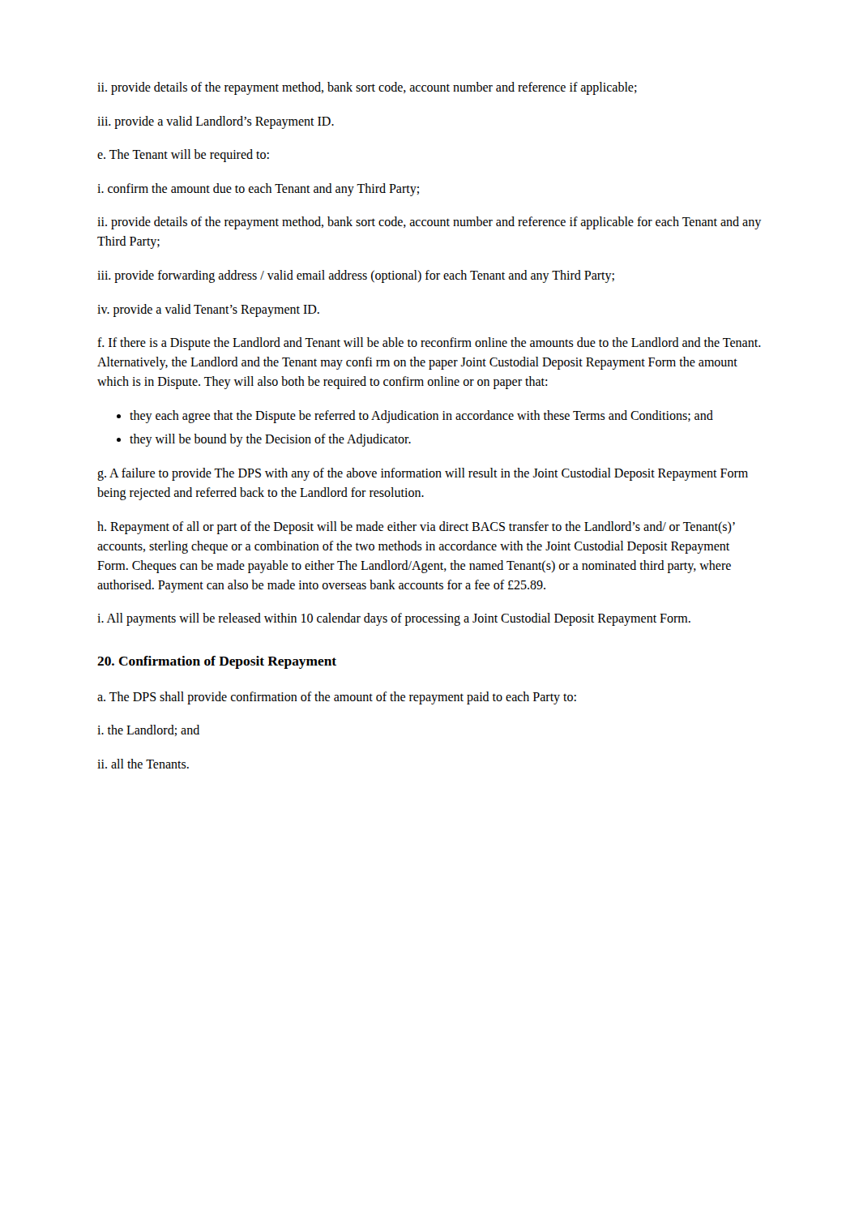ii. provide details of the repayment method, bank sort code, account number and reference if applicable;
iii. provide a valid Landlord’s Repayment ID.
e. The Tenant will be required to:
i. confirm the amount due to each Tenant and any Third Party;
ii. provide details of the repayment method, bank sort code, account number and reference if applicable for each Tenant and any Third Party;
iii. provide forwarding address / valid email address (optional) for each Tenant and any Third Party;
iv. provide a valid Tenant’s Repayment ID.
f. If there is a Dispute the Landlord and Tenant will be able to reconfirm online the amounts due to the Landlord and the Tenant. Alternatively, the Landlord and the Tenant may confi rm on the paper Joint Custodial Deposit Repayment Form the amount which is in Dispute. They will also both be required to confirm online or on paper that:
they each agree that the Dispute be referred to Adjudication in accordance with these Terms and Conditions; and
they will be bound by the Decision of the Adjudicator.
g. A failure to provide The DPS with any of the above information will result in the Joint Custodial Deposit Repayment Form being rejected and referred back to the Landlord for resolution.
h. Repayment of all or part of the Deposit will be made either via direct BACS transfer to the Landlord’s and/ or Tenant(s)’ accounts, sterling cheque or a combination of the two methods in accordance with the Joint Custodial Deposit Repayment Form. Cheques can be made payable to either The Landlord/Agent, the named Tenant(s) or a nominated third party, where authorised. Payment can also be made into overseas bank accounts for a fee of £25.89.
i. All payments will be released within 10 calendar days of processing a Joint Custodial Deposit Repayment Form.
20. Confirmation of Deposit Repayment
a. The DPS shall provide confirmation of the amount of the repayment paid to each Party to:
i. the Landlord; and
ii. all the Tenants.